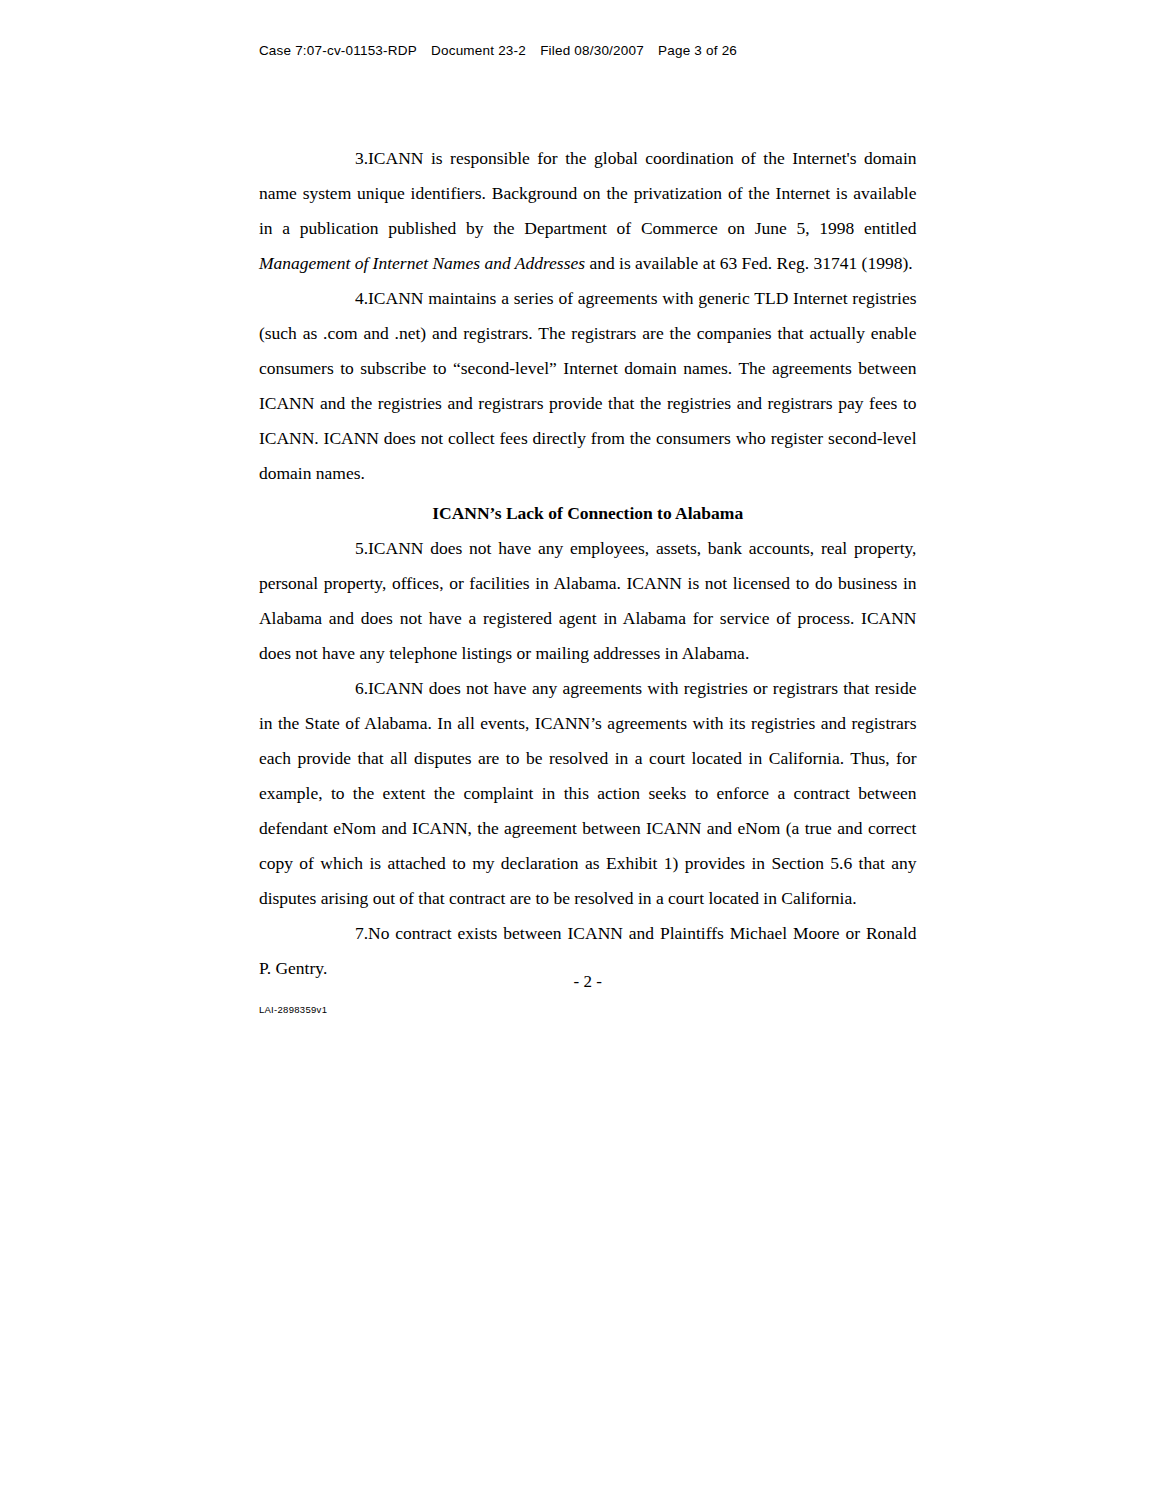Case 7:07-cv-01153-RDP Document 23-2 Filed 08/30/2007 Page 3 of 26
3. ICANN is responsible for the global coordination of the Internet's domain name system unique identifiers. Background on the privatization of the Internet is available in a publication published by the Department of Commerce on June 5, 1998 entitled Management of Internet Names and Addresses and is available at 63 Fed. Reg. 31741 (1998).
4. ICANN maintains a series of agreements with generic TLD Internet registries (such as .com and .net) and registrars. The registrars are the companies that actually enable consumers to subscribe to “second-level” Internet domain names. The agreements between ICANN and the registries and registrars provide that the registries and registrars pay fees to ICANN. ICANN does not collect fees directly from the consumers who register second-level domain names.
ICANN’s Lack of Connection to Alabama
5. ICANN does not have any employees, assets, bank accounts, real property, personal property, offices, or facilities in Alabama. ICANN is not licensed to do business in Alabama and does not have a registered agent in Alabama for service of process. ICANN does not have any telephone listings or mailing addresses in Alabama.
6. ICANN does not have any agreements with registries or registrars that reside in the State of Alabama. In all events, ICANN’s agreements with its registries and registrars each provide that all disputes are to be resolved in a court located in California. Thus, for example, to the extent the complaint in this action seeks to enforce a contract between defendant eNom and ICANN, the agreement between ICANN and eNom (a true and correct copy of which is attached to my declaration as Exhibit 1) provides in Section 5.6 that any disputes arising out of that contract are to be resolved in a court located in California.
7. No contract exists between ICANN and Plaintiffs Michael Moore or Ronald P. Gentry.
- 2 -
LAI-2898359v1